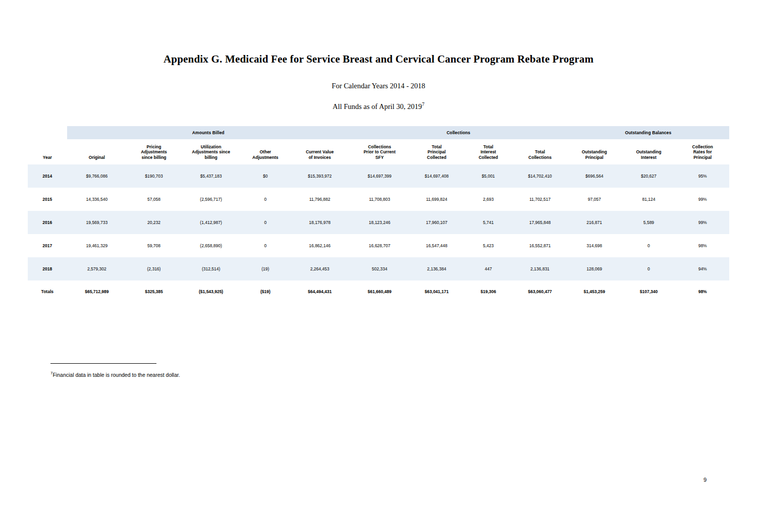Appendix G. Medicaid Fee for Service Breast and Cervical Cancer Program Rebate Program
For Calendar Years 2014 - 2018
All Funds as of April 30, 20197
| | Amounts Billed | Collections | Outstanding Balances |
| --- | --- | --- | --- |
| Year | Original | Pricing Adjustments since billing | Utilization Adjustments since billing | Other Adjustments | Current Value of Invoices | Collections Prior to Current SFY | Total Principal Collected | Total Interest Collected | Total Collections | Outstanding Principal | Outstanding Interest | Collection Rates for Principal |
| 2014 | $9,766,086 | $190,703 | $5,437,183 | $0 | $15,393,972 | $14,697,399 | $14,697,408 | $5,001 | $14,702,410 | $696,564 | $20,627 | 95% |
| 2015 | 14,336,540 | 57,058 | (2,596,717) | 0 | 11,796,882 | 11,708,803 | 11,699,824 | 2,693 | 11,702,517 | 97,057 | 81,124 | 99% |
| 2016 | 19,569,733 | 20,232 | (1,412,987) | 0 | 18,176,978 | 18,123,246 | 17,960,107 | 5,741 | 17,965,848 | 216,871 | 5,589 | 99% |
| 2017 | 19,461,329 | 59,708 | (2,658,890) | 0 | 16,862,146 | 16,628,707 | 16,547,448 | 5,423 | 16,552,871 | 314,698 | 0 | 98% |
| 2018 | 2,579,302 | (2,316) | (312,514) | (19) | 2,264,453 | 502,334 | 2,136,384 | 447 | 2,136,831 | 128,069 | 0 | 94% |
| Totals | $65,712,989 | $325,385 | ($1,543,925) | ($19) | $64,494,431 | $61,660,489 | $63,041,171 | $19,306 | $63,060,477 | $1,453,259 | $107,340 | 98% |
7Financial data in table is rounded to the nearest dollar.
9